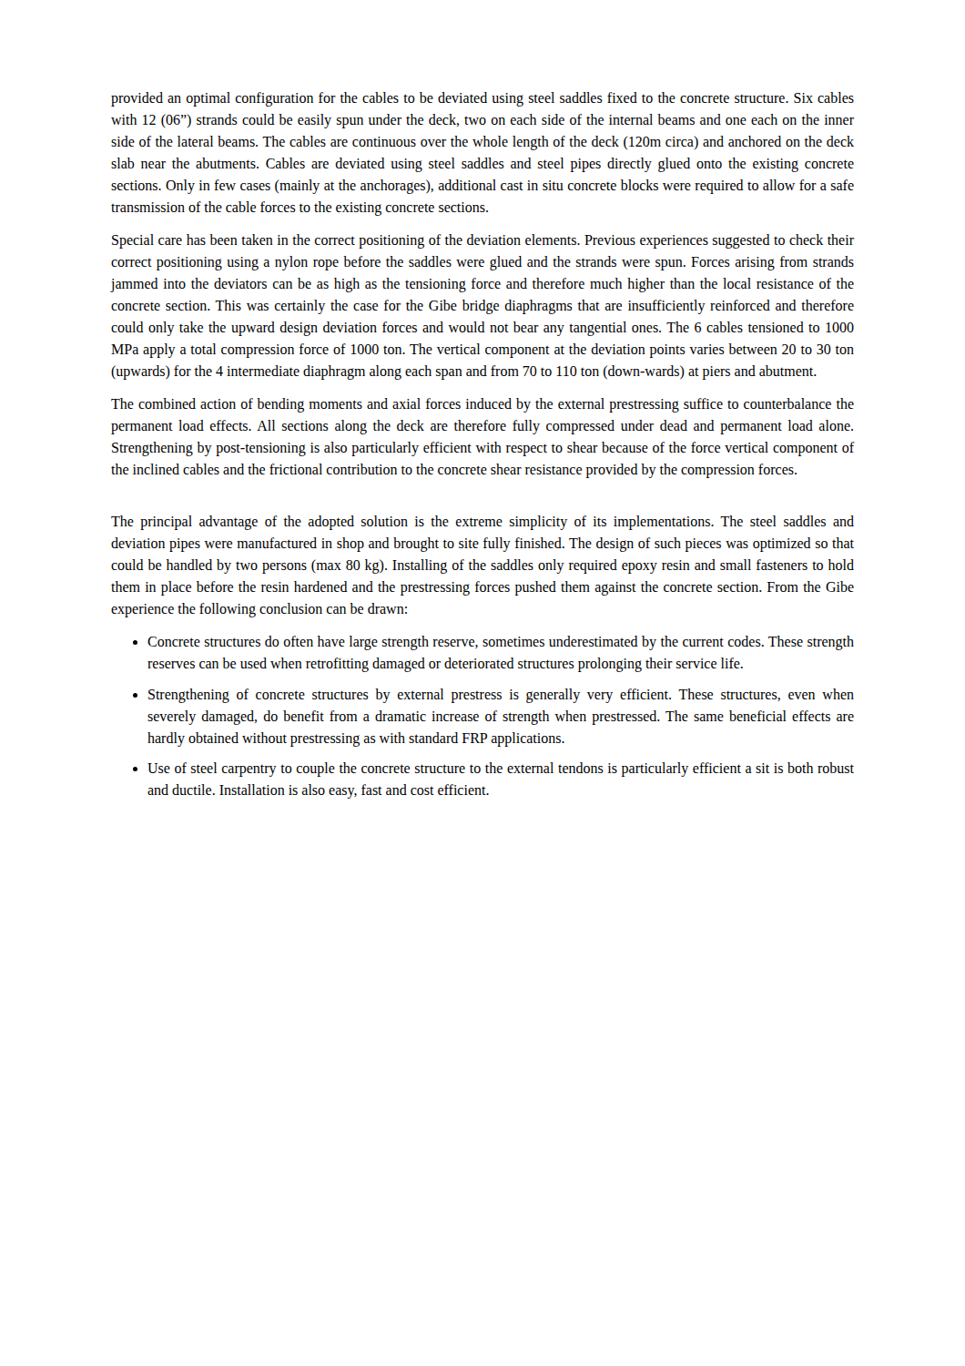provided an optimal configuration for the cables to be deviated using steel saddles fixed to the concrete structure. Six cables with 12 (06”) strands could be easily spun under the deck, two on each side of the internal beams and one each on the inner side of the lateral beams. The cables are continuous over the whole length of the deck (120m circa) and anchored on the deck slab near the abutments. Cables are deviated using steel saddles and steel pipes directly glued onto the existing concrete sections. Only in few cases (mainly at the anchorages), additional cast in situ concrete blocks were required to allow for a safe transmission of the cable forces to the existing concrete sections.
Special care has been taken in the correct positioning of the deviation elements. Previous experiences suggested to check their correct positioning using a nylon rope before the saddles were glued and the strands were spun. Forces arising from strands jammed into the deviators can be as high as the tensioning force and therefore much higher than the local resistance of the concrete section. This was certainly the case for the Gibe bridge diaphragms that are insufficiently reinforced and therefore could only take the upward design deviation forces and would not bear any tangential ones. The 6 cables tensioned to 1000 MPa apply a total compression force of 1000 ton. The vertical component at the deviation points varies between 20 to 30 ton (upwards) for the 4 intermediate diaphragm along each span and from 70 to 110 ton (down-wards) at piers and abutment.
The combined action of bending moments and axial forces induced by the external prestressing suffice to counterbalance the permanent load effects. All sections along the deck are therefore fully compressed under dead and permanent load alone. Strengthening by post-tensioning is also particularly efficient with respect to shear because of the force vertical component of the inclined cables and the frictional contribution to the concrete shear resistance provided by the compression forces.
The principal advantage of the adopted solution is the extreme simplicity of its implementations. The steel saddles and deviation pipes were manufactured in shop and brought to site fully finished. The design of such pieces was optimized so that could be handled by two persons (max 80 kg). Installing of the saddles only required epoxy resin and small fasteners to hold them in place before the resin hardened and the prestressing forces pushed them against the concrete section. From the Gibe experience the following conclusion can be drawn:
Concrete structures do often have large strength reserve, sometimes underestimated by the current codes. These strength reserves can be used when retrofitting damaged or deteriorated structures prolonging their service life.
Strengthening of concrete structures by external prestress is generally very efficient. These structures, even when severely damaged, do benefit from a dramatic increase of strength when prestressed. The same beneficial effects are hardly obtained without prestressing as with standard FRP applications.
Use of steel carpentry to couple the concrete structure to the external tendons is particularly efficient a sit is both robust and ductile. Installation is also easy, fast and cost efficient.